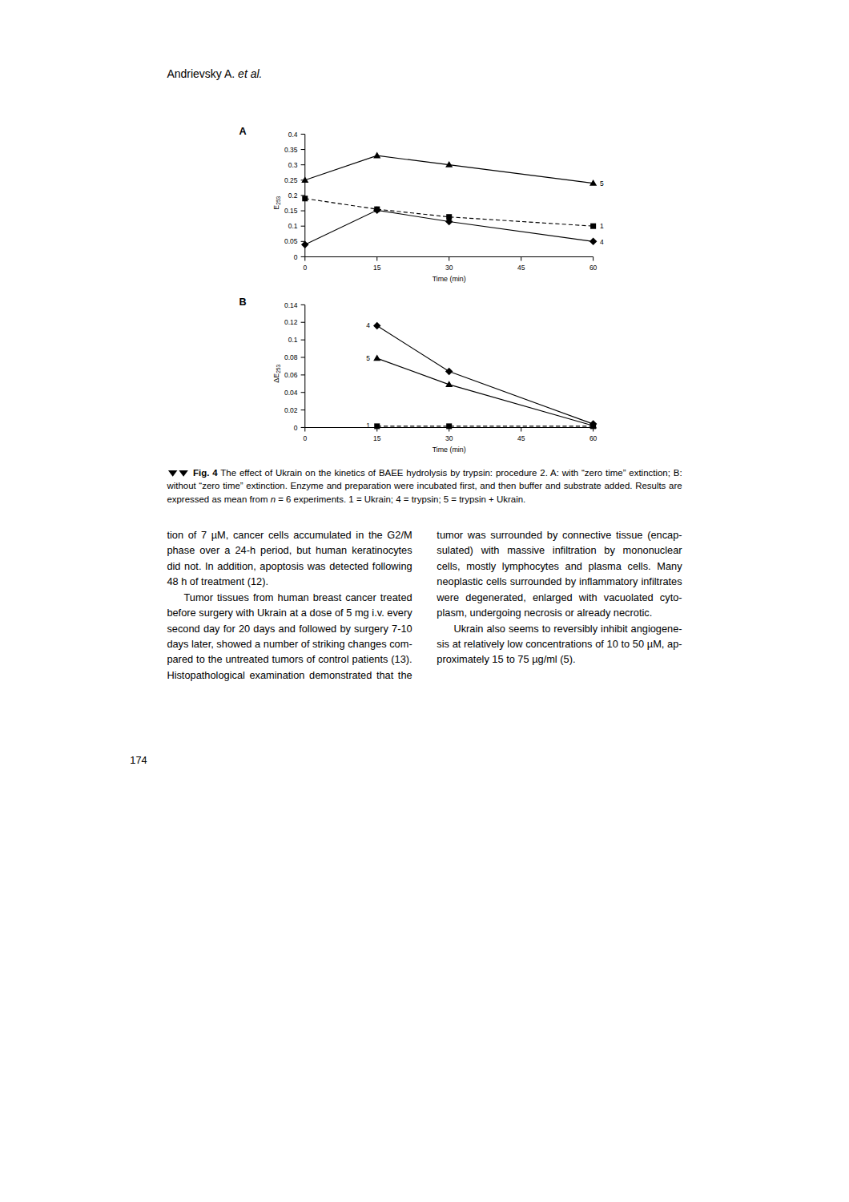Andrievsky A. et al.
A
0 0.05 0.1 0.15 0.2 0.25 0.3 0.35 0.4 0 15 30 45 60 E253 Time (min) 5 1 4
B
0 0.02 0.04 0.06 0.08 0.1 0.12 0.14 0 15 30 45 60 ΔE253 Time (min) 4 5 1
Fig. 4 The effect of Ukrain on the kinetics of BAEE hydrolysis by trypsin: procedure 2. A: with “zero time” extinction; B: without “zero time” extinction. Enzyme and preparation were incubated first, and then buffer and substrate added. Results are expressed as mean from n = 6 experiments. 1 = Ukrain; 4 = trypsin; 5 = trypsin + Ukrain.
tion of 7 µM, cancer cells accumulated in the G2/M phase over a 24-h period, but human keratinocytes did not. In addition, apoptosis was detected following 48 h of treatment (12).
Tumor tissues from human breast cancer treated before surgery with Ukrain at a dose of 5 mg i.v. every second day for 20 days and followed by surgery 7-10 days later, showed a number of striking changes compared to the untreated tumors of control patients (13). Histopathological examination demonstrated that the tumor was surrounded by connective tissue (encapsulated) with massive infiltration by mononuclear cells, mostly lymphocytes and plasma cells. Many neoplastic cells surrounded by inflammatory infiltrates were degenerated, enlarged with vacuolated cytoplasm, undergoing necrosis or already necrotic.
Ukrain also seems to reversibly inhibit angiogenesis at relatively low concentrations of 10 to 50 µM, approximately 15 to 75 µg/ml (5).
174